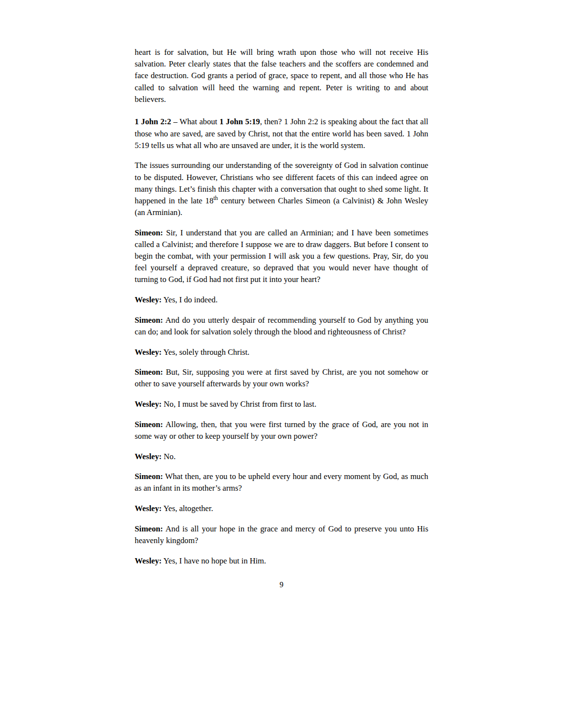heart is for salvation, but He will bring wrath upon those who will not receive His salvation. Peter clearly states that the false teachers and the scoffers are condemned and face destruction. God grants a period of grace, space to repent, and all those who He has called to salvation will heed the warning and repent. Peter is writing to and about believers.
1 John 2:2 – What about 1 John 5:19, then? 1 John 2:2 is speaking about the fact that all those who are saved, are saved by Christ, not that the entire world has been saved. 1 John 5:19 tells us what all who are unsaved are under, it is the world system.
The issues surrounding our understanding of the sovereignty of God in salvation continue to be disputed. However, Christians who see different facets of this can indeed agree on many things. Let’s finish this chapter with a conversation that ought to shed some light. It happened in the late 18th century between Charles Simeon (a Calvinist) & John Wesley (an Arminian).
Simeon: Sir, I understand that you are called an Arminian; and I have been sometimes called a Calvinist; and therefore I suppose we are to draw daggers. But before I consent to begin the combat, with your permission I will ask you a few questions. Pray, Sir, do you feel yourself a depraved creature, so depraved that you would never have thought of turning to God, if God had not first put it into your heart?
Wesley: Yes, I do indeed.
Simeon: And do you utterly despair of recommending yourself to God by anything you can do; and look for salvation solely through the blood and righteousness of Christ?
Wesley: Yes, solely through Christ.
Simeon: But, Sir, supposing you were at first saved by Christ, are you not somehow or other to save yourself afterwards by your own works?
Wesley: No, I must be saved by Christ from first to last.
Simeon: Allowing, then, that you were first turned by the grace of God, are you not in some way or other to keep yourself by your own power?
Wesley: No.
Simeon: What then, are you to be upheld every hour and every moment by God, as much as an infant in its mother’s arms?
Wesley: Yes, altogether.
Simeon: And is all your hope in the grace and mercy of God to preserve you unto His heavenly kingdom?
Wesley: Yes, I have no hope but in Him.
9